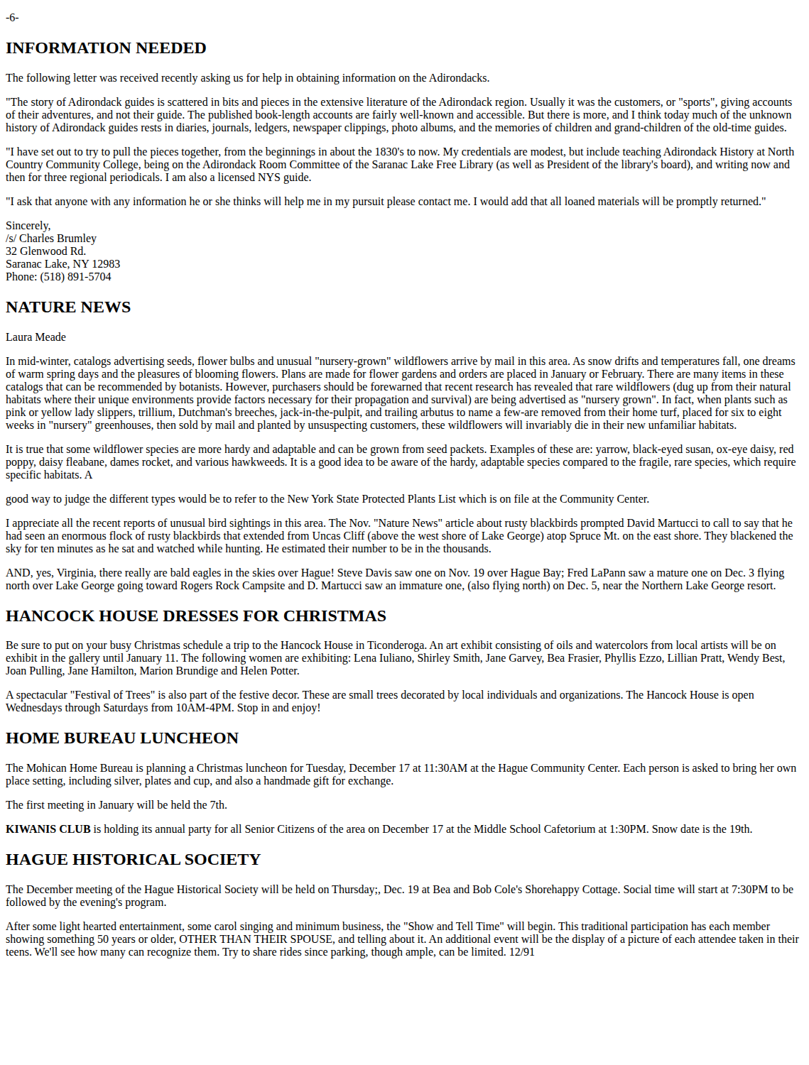-6-
INFORMATION NEEDED
The following letter was received recently asking us for help in obtaining information on the Adirondacks.
"The story of Adirondack guides is scattered in bits and pieces in the extensive literature of the Adirondack region. Usually it was the customers, or "sports", giving accounts of their adventures, and not their guide. The published book-length accounts are fairly well-known and accessible. But there is more, and I think today much of the unknown history of Adirondack guides rests in diaries, journals, ledgers, newspaper clippings, photo albums, and the memories of children and grand-children of the old-time guides.
"I have set out to try to pull the pieces together, from the beginnings in about the 1830's to now. My credentials are modest, but include teaching Adirondack History at North Country Community College, being on the Adirondack Room Committee of the Saranac Lake Free Library (as well as President of the library's board), and writing now and then for three regional periodicals. I am also a licensed NYS guide.
"I ask that anyone with any information he or she thinks will help me in my pursuit please contact me. I would add that all loaned materials will be promptly returned."
Sincerely,
/s/ Charles Brumley
32 Glenwood Rd.
Saranac Lake, NY 12983
Phone: (518) 891-5704
NATURE NEWS
Laura Meade
In mid-winter, catalogs advertising seeds, flower bulbs and unusual "nursery-grown" wildflowers arrive by mail in this area. As snow drifts and temperatures fall, one dreams of warm spring days and the pleasures of blooming flowers. Plans are made for flower gardens and orders are placed in January or February. There are many items in these catalogs that can be recommended by botanists. However, purchasers should be forewarned that recent research has revealed that rare wildflowers (dug up from their natural habitats where their unique environments provide factors necessary for their propagation and survival) are being advertised as "nursery grown". In fact, when plants such as pink or yellow lady slippers, trillium, Dutchman's breeches, jack-in-the-pulpit, and trailing arbutus to name a few-are removed from their home turf, placed for six to eight weeks in "nursery" greenhouses, then sold by mail and planted by unsuspecting customers, these wildflowers will invariably die in their new unfamiliar habitats.
It is true that some wildflower species are more hardy and adaptable and can be grown from seed packets. Examples of these are: yarrow, black-eyed susan, ox-eye daisy, red poppy, daisy fleabane, dames rocket, and various hawkweeds. It is a good idea to be aware of the hardy, adaptable species compared to the fragile, rare species, which require specific habitats. A
good way to judge the different types would be to refer to the New York State Protected Plants List which is on file at the Community Center.
I appreciate all the recent reports of unusual bird sightings in this area. The Nov. "Nature News" article about rusty blackbirds prompted David Martucci to call to say that he had seen an enormous flock of rusty blackbirds that extended from Uncas Cliff (above the west shore of Lake George) atop Spruce Mt. on the east shore. They blackened the sky for ten minutes as he sat and watched while hunting. He estimated their number to be in the thousands.
AND, yes, Virginia, there really are bald eagles in the skies over Hague! Steve Davis saw one on Nov. 19 over Hague Bay; Fred LaPann saw a mature one on Dec. 3 flying north over Lake George going toward Rogers Rock Campsite and D. Martucci saw an immature one, (also flying north) on Dec. 5, near the Northern Lake George resort.
HANCOCK HOUSE DRESSES FOR CHRISTMAS
Be sure to put on your busy Christmas schedule a trip to the Hancock House in Ticonderoga. An art exhibit consisting of oils and watercolors from local artists will be on exhibit in the gallery until January 11. The following women are exhibiting: Lena Iuliano, Shirley Smith, Jane Garvey, Bea Frasier, Phyllis Ezzo, Lillian Pratt, Wendy Best, Joan Pulling, Jane Hamilton, Marion Brundige and Helen Potter.
A spectacular "Festival of Trees" is also part of the festive decor. These are small trees decorated by local individuals and organizations. The Hancock House is open Wednesdays through Saturdays from 10AM-4PM. Stop in and enjoy!
HOME BUREAU LUNCHEON
The Mohican Home Bureau is planning a Christmas luncheon for Tuesday, December 17 at 11:30AM at the Hague Community Center. Each person is asked to bring her own place setting, including silver, plates and cup, and also a handmade gift for exchange.
The first meeting in January will be held the 7th.
KIWANIS CLUB is holding its annual party for all Senior Citizens of the area on December 17 at the Middle School Cafetorium at 1:30PM. Snow date is the 19th.
HAGUE HISTORICAL SOCIETY
The December meeting of the Hague Historical Society will be held on Thursday;, Dec. 19 at Bea and Bob Cole's Shorehappy Cottage. Social time will start at 7:30PM to be followed by the evening's program.
After some light hearted entertainment, some carol singing and minimum business, the "Show and Tell Time" will begin. This traditional participation has each member showing something 50 years or older, OTHER THAN THEIR SPOUSE, and telling about it. An additional event will be the display of a picture of each attendee taken in their teens. We'll see how many can recognize them. Try to share rides since parking, though ample, can be limited. 12/91